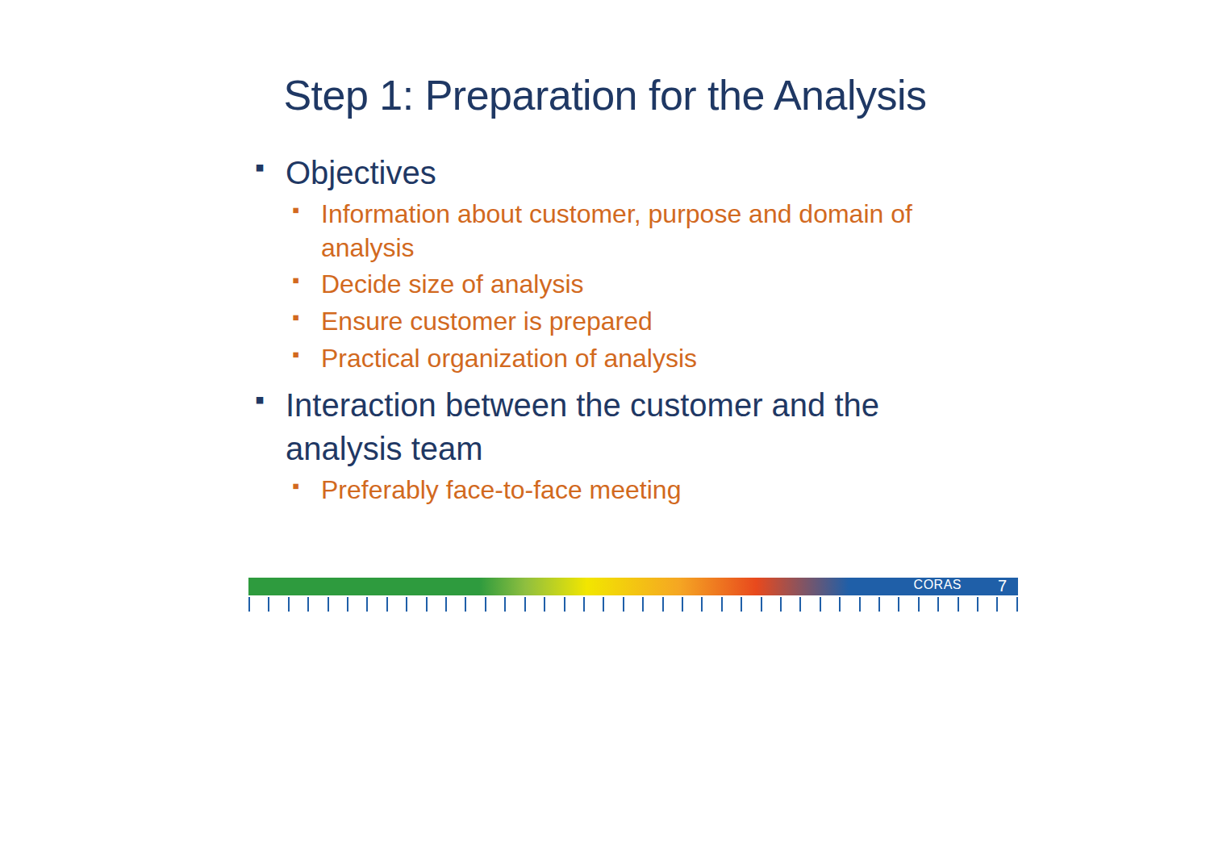Step 1: Preparation for the Analysis
Objectives
Information about customer, purpose and domain of analysis
Decide size of analysis
Ensure customer is prepared
Practical organization of analysis
Interaction between the customer and the analysis team
Preferably face-to-face meeting
CORAS
7